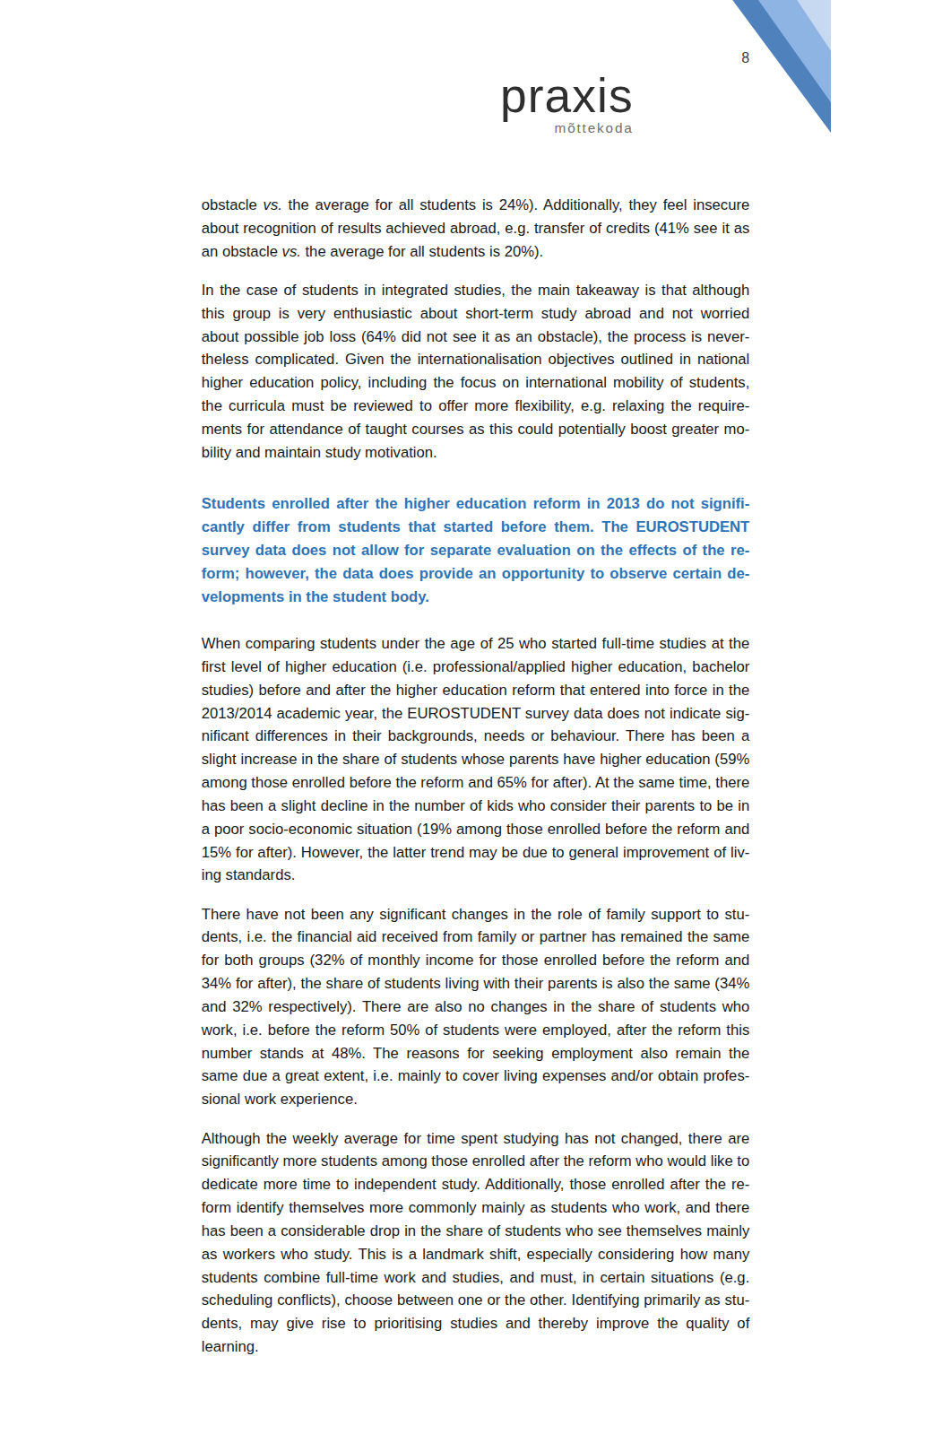8
praxis
mõttekoda
obstacle vs. the average for all students is 24%). Additionally, they feel insecure about recognition of results achieved abroad, e.g. transfer of credits (41% see it as an obstacle vs. the average for all students is 20%).
In the case of students in integrated studies, the main takeaway is that although this group is very enthusiastic about short-term study abroad and not worried about possible job loss (64% did not see it as an obstacle), the process is nevertheless complicated. Given the internationalisation objectives outlined in national higher education policy, including the focus on international mobility of students, the curricula must be reviewed to offer more flexibility, e.g. relaxing the requirements for attendance of taught courses as this could potentially boost greater mobility and maintain study motivation.
Students enrolled after the higher education reform in 2013 do not significantly differ from students that started before them. The EUROSTUDENT survey data does not allow for separate evaluation on the effects of the reform; however, the data does provide an opportunity to observe certain developments in the student body.
When comparing students under the age of 25 who started full-time studies at the first level of higher education (i.e. professional/applied higher education, bachelor studies) before and after the higher education reform that entered into force in the 2013/2014 academic year, the EUROSTUDENT survey data does not indicate significant differences in their backgrounds, needs or behaviour. There has been a slight increase in the share of students whose parents have higher education (59% among those enrolled before the reform and 65% for after). At the same time, there has been a slight decline in the number of kids who consider their parents to be in a poor socio-economic situation (19% among those enrolled before the reform and 15% for after). However, the latter trend may be due to general improvement of living standards.
There have not been any significant changes in the role of family support to students, i.e. the financial aid received from family or partner has remained the same for both groups (32% of monthly income for those enrolled before the reform and 34% for after), the share of students living with their parents is also the same (34% and 32% respectively). There are also no changes in the share of students who work, i.e. before the reform 50% of students were employed, after the reform this number stands at 48%. The reasons for seeking employment also remain the same due a great extent, i.e. mainly to cover living expenses and/or obtain professional work experience.
Although the weekly average for time spent studying has not changed, there are significantly more students among those enrolled after the reform who would like to dedicate more time to independent study. Additionally, those enrolled after the reform identify themselves more commonly mainly as students who work, and there has been a considerable drop in the share of students who see themselves mainly as workers who study. This is a landmark shift, especially considering how many students combine full-time work and studies, and must, in certain situations (e.g. scheduling conflicts), choose between one or the other. Identifying primarily as students, may give rise to prioritising studies and thereby improve the quality of learning.